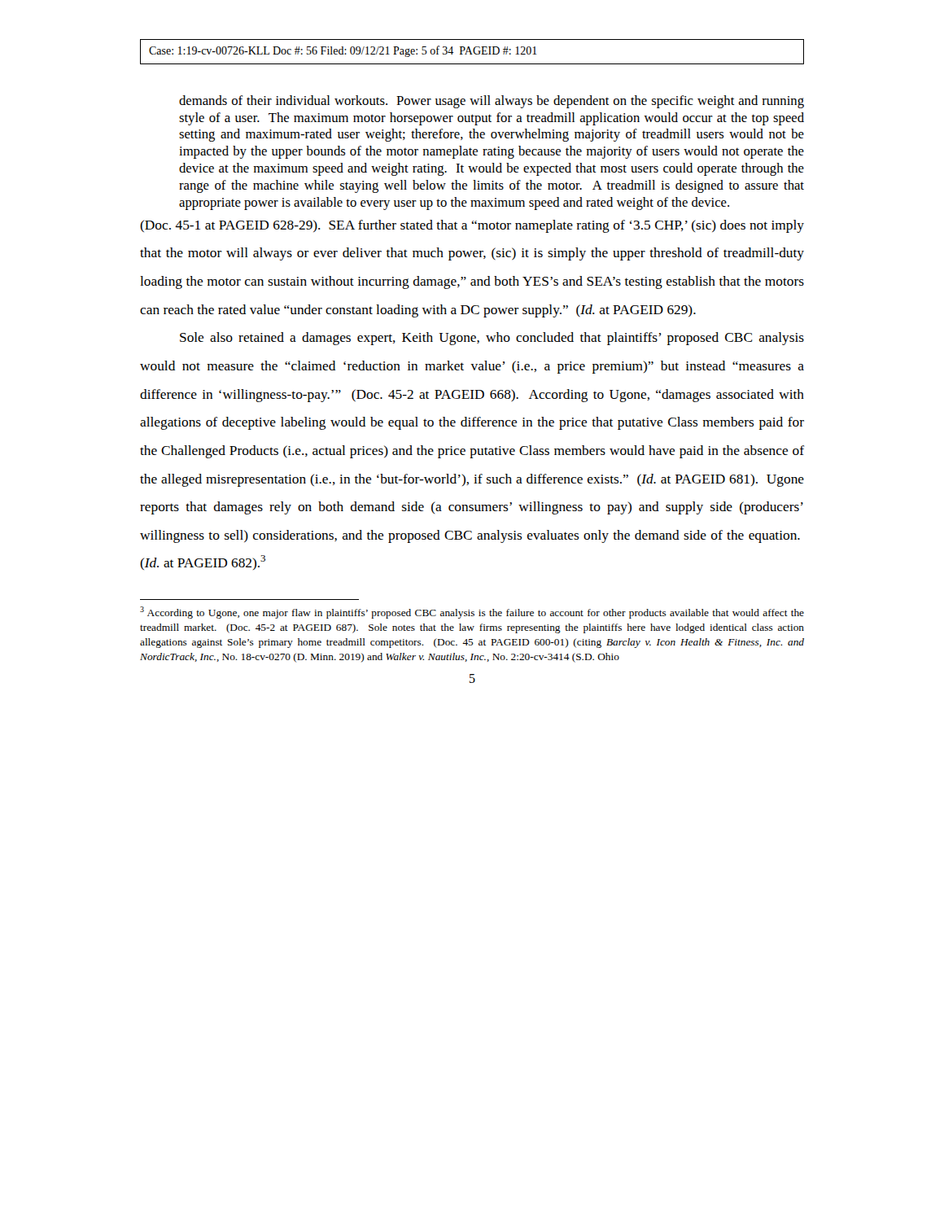Case: 1:19-cv-00726-KLL Doc #: 56 Filed: 09/12/21 Page: 5 of 34 PAGEID #: 1201
demands of their individual workouts. Power usage will always be dependent on the specific weight and running style of a user. The maximum motor horsepower output for a treadmill application would occur at the top speed setting and maximum-rated user weight; therefore, the overwhelming majority of treadmill users would not be impacted by the upper bounds of the motor nameplate rating because the majority of users would not operate the device at the maximum speed and weight rating. It would be expected that most users could operate through the range of the machine while staying well below the limits of the motor. A treadmill is designed to assure that appropriate power is available to every user up to the maximum speed and rated weight of the device.
(Doc. 45-1 at PAGEID 628-29). SEA further stated that a “motor nameplate rating of ‘3.5 CHP,’ (sic) does not imply that the motor will always or ever deliver that much power, (sic) it is simply the upper threshold of treadmill-duty loading the motor can sustain without incurring damage,” and both YES’s and SEA’s testing establish that the motors can reach the rated value “under constant loading with a DC power supply.” (Id. at PAGEID 629).
Sole also retained a damages expert, Keith Ugone, who concluded that plaintiffs’ proposed CBC analysis would not measure the “claimed ‘reduction in market value’ (i.e., a price premium)” but instead “measures a difference in ‘willingness-to-pay.’” (Doc. 45-2 at PAGEID 668). According to Ugone, “damages associated with allegations of deceptive labeling would be equal to the difference in the price that putative Class members paid for the Challenged Products (i.e., actual prices) and the price putative Class members would have paid in the absence of the alleged misrepresentation (i.e., in the ‘but-for-world’), if such a difference exists.” (Id. at PAGEID 681). Ugone reports that damages rely on both demand side (a consumers’ willingness to pay) and supply side (producers’ willingness to sell) considerations, and the proposed CBC analysis evaluates only the demand side of the equation. (Id. at PAGEID 682).3
3 According to Ugone, one major flaw in plaintiffs’ proposed CBC analysis is the failure to account for other products available that would affect the treadmill market. (Doc. 45-2 at PAGEID 687). Sole notes that the law firms representing the plaintiffs here have lodged identical class action allegations against Sole’s primary home treadmill competitors. (Doc. 45 at PAGEID 600-01) (citing Barclay v. Icon Health & Fitness, Inc. and NordicTrack, Inc., No. 18-cv-0270 (D. Minn. 2019) and Walker v. Nautilus, Inc., No. 2:20-cv-3414 (S.D. Ohio
5